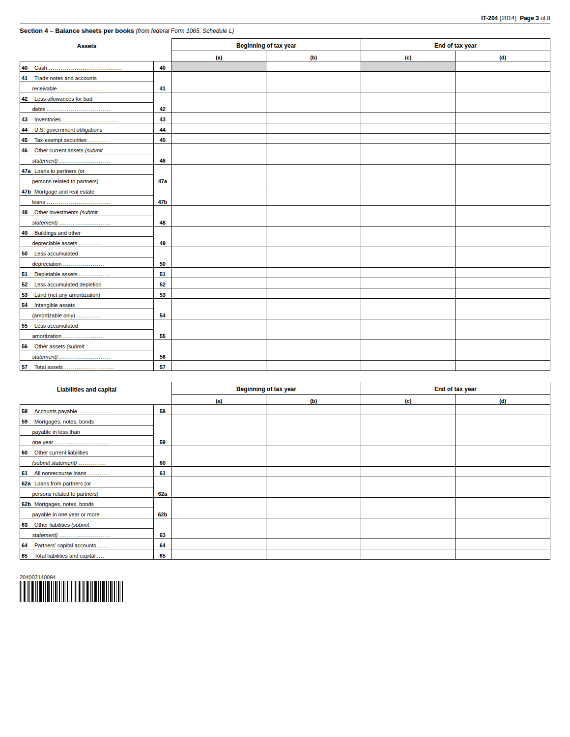IT-204 (2014) Page 3 of 8
Section 4 – Balance sheets per books (from federal Form 1065, Schedule L)
| Assets | | Beginning of tax year | End of tax year |
| --- | --- | --- | --- |
| | | (a) | (b) | (c) | (d) |
| 40 Cash ..................................... | 40 | | | | |
| 41 Trade notes and accounts | 41 | | | | |
| receivable ........................ |
| 42 Less allowances for bad | 42 | | | | |
| debts ................................ |
| 43 Inventories ............................ | 43 | | | | |
| 44 U.S. government obligations | 44 | | | | |
| 45 Tax-exempt securities ......... | 45 | | | | |
| 46 Other current assets (submit | 46 | | | | |
| statement) .......................... |
| 47a Loans to partners (or | 47a | | | | |
| persons related to partners) |
| 47b Mortgage and real estate | 47b | | | | |
| loans ................................ |
| 48 Other investments (submit | 48 | | | | |
| statement) .......................... |
| 49 Buildings and other | 49 | | | | |
| depreciable assets ........... |
| 50 Less accumulated | 50 | | | | |
| depreciation ..................... |
| 51 Depletable assets ................ | 51 | | | | |
| 52 Less accumulated depletion | 52 | | | | |
| 53 Land (net any amortization) | 53 | | | | |
| 54 Intangible assets | 54 | | | | |
| (amortizable only) ............ |
| 55 Less accumulated | 55 | | | | |
| amortization ..................... |
| 56 Other assets (submit | 56 | | | | |
| statement) .......................... |
| 57 Total assets ......................... | 57 | | | | |
| Liabilities and capital | | Beginning of tax year | End of tax year |
| --- | --- | --- | --- |
| | | (a) | (b) | (c) | (d) |
| 58 Accounts payable ................ | 58 | | | | |
| 59 Mortgages, notes, bonds | 59 | | | | |
| payable in less than |
| one year ........................... |
| 60 Other current liabilities | 60 | | | | |
| (submit statement) .............. |
| 61 All nonrecourse loans .......... | 61 | | | | |
| 62a Loans from partners (or | 62a | | | | |
| persons related to partners) |
| 62b Mortgages, notes, bonds | 62b | | | | |
| payable in one year or more |
| 63 Other liabilities (submit | 63 | | | | |
| statement) .......................... |
| 64 Partners' capital accounts ..... | 64 | | | | |
| 65 Total liabilities and capital .... | 65 | | | | |
204003140094